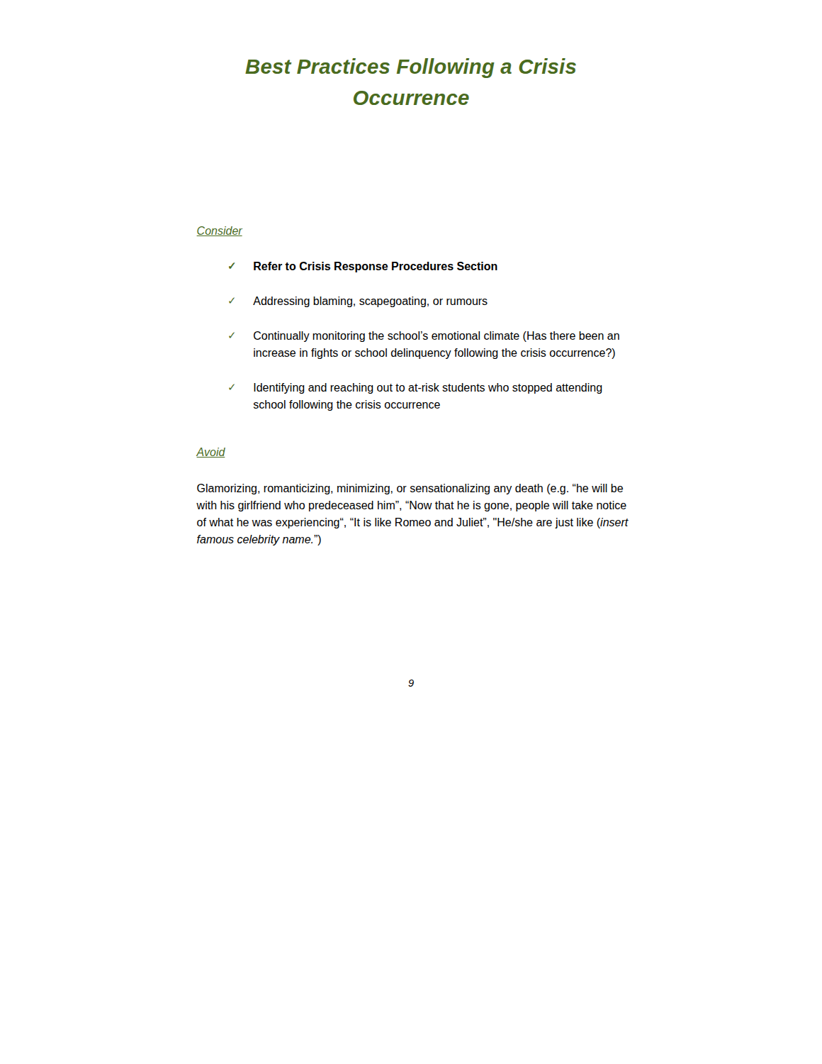Best Practices Following a Crisis Occurrence
Consider
Refer to Crisis Response Procedures Section
Addressing blaming, scapegoating, or rumours
Continually monitoring the school’s emotional climate (Has there been an increase in fights or school delinquency following the crisis occurrence?)
Identifying and reaching out to at-risk students who stopped attending school following the crisis occurrence
Avoid
Glamorizing, romanticizing, minimizing, or sensationalizing any death (e.g. “he will be with his girlfriend who predeceased him”, “Now that he is gone, people will take notice of what he was experiencing“, “It is like Romeo and Juliet”, "He/she are just like (insert famous celebrity name.”)
9